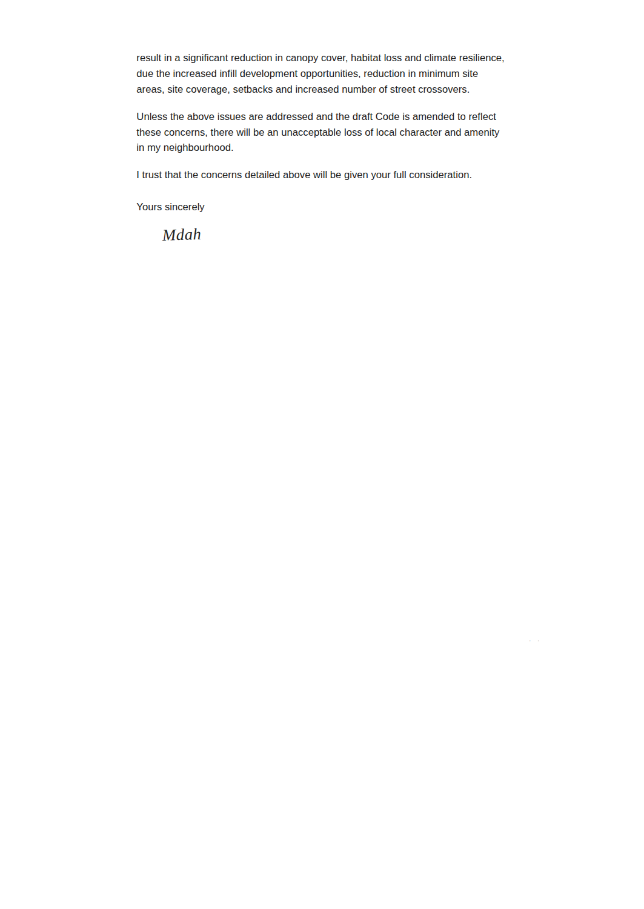result in a significant reduction in canopy cover, habitat loss and climate resilience, due the increased infill development opportunities, reduction in minimum site areas, site coverage, setbacks and increased number of street crossovers.
Unless the above issues are addressed and the draft Code is amended to reflect these concerns, there will be an unacceptable loss of local character and amenity in my neighbourhood.
I trust that the concerns detailed above will be given your full consideration.
Yours sincerely
Mdah
· ·